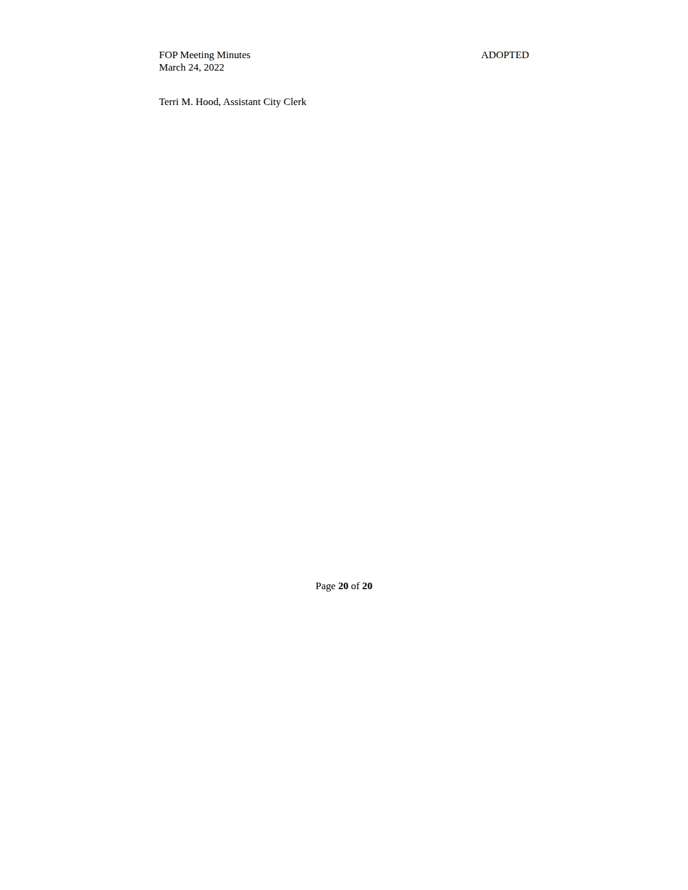FOP Meeting Minutes
March 24, 2022
ADOPTED
Terri M. Hood, Assistant City Clerk
Page 20 of 20